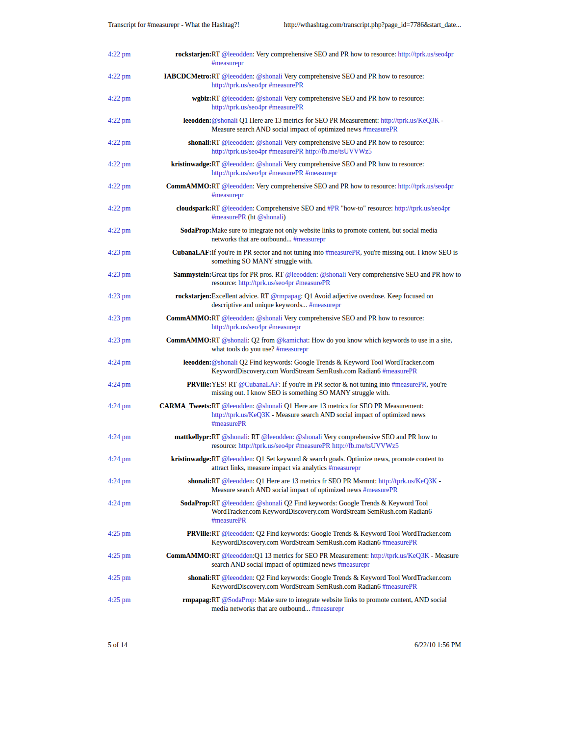Transcript for #measurepr - What the Hashtag?!
http://wthashtag.com/transcript.php?page_id=7786&start_date...
| 4:22 pm | rockstarjen: | RT @leeodden : Very comprehensive SEO and PR how to resource: http://tprk.us/seo4pr #measurepr |
| 4:22 pm | IABCDCMetro: | RT @leeodden : @shonali Very comprehensive SEO and PR how to resource: http://tprk.us/seo4pr #measurePR |
| 4:22 pm | wgbiz: | RT @leeodden : @shonali Very comprehensive SEO and PR how to resource: http://tprk.us/seo4pr #measurePR |
| 4:22 pm | leeodden: | @shonali Q1 Here are 13 metrics for SEO PR Measurement: http://tprk.us/KeQ3K - Measure search AND social impact of optimized news #measurePR |
| 4:22 pm | shonali: | RT @leeodden : @shonali Very comprehensive SEO and PR how to resource: http://tprk.us/seo4pr #measurePR http://fb.me/tsUVVWz5 |
| 4:22 pm | kristinwadge: | RT @leeodden : @shonali Very comprehensive SEO and PR how to resource: http://tprk.us/seo4pr #measurePR #measurepr |
| 4:22 pm | CommAMMO: | RT @leeodden : Very comprehensive SEO and PR how to resource: http://tprk.us/seo4pr #measurepr |
| 4:22 pm | cloudspark: | RT @leeodden : Comprehensive SEO and #PR "how-to" resource: http://tprk.us/seo4pr #measurePR (ht @shonali ) |
| 4:22 pm | SodaProp: | Make sure to integrate not only website links to promote content, but social media networks that are outbound... #measurepr |
| 4:23 pm | CubanaLAF: | If you're in PR sector and not tuning into #measurePR , you're missing out. I know SEO is something SO MANY struggle with. |
| 4:23 pm | Sammystein: | Great tips for PR pros. RT @leeodden : @shonali Very comprehensive SEO and PR how to resource: http://tprk.us/seo4pr #measurePR |
| 4:23 pm | rockstarjen: | Excellent advice. RT @rmpapag : Q1 Avoid adjective overdose. Keep focused on descriptive and unique keywords... #measurepr |
| 4:23 pm | CommAMMO: | RT @leeodden : @shonali Very comprehensive SEO and PR how to resource: http://tprk.us/seo4pr #measurepr |
| 4:23 pm | CommAMMO: | RT @shonali : Q2 from @kamichat : How do you know which keywords to use in a site, what tools do you use? #measurepr |
| 4:24 pm | leeodden: | @shonali Q2 Find keywords: Google Trends & Keyword Tool WordTracker.com KeywordDiscovery.com WordStream SemRush.com Radian6 #measurePR |
| 4:24 pm | PRVille: | YES! RT @CubanaLAF : If you're in PR sector & not tuning into #measurePR , you're missing out. I know SEO is something SO MANY struggle with. |
| 4:24 pm | CARMA_Tweets: | RT @leeodden : @shonali Q1 Here are 13 metrics for SEO PR Measurement: http://tprk.us/KeQ3K - Measure search AND social impact of optimized news #measurePR |
| 4:24 pm | mattkellypr: | RT @shonali : RT @leeodden : @shonali Very comprehensive SEO and PR how to resource: http://tprk.us/seo4pr #measurePR http://fb.me/tsUVVWz5 |
| 4:24 pm | kristinwadge: | RT @leeodden : Q1 Set keyword & search goals. Optimize news, promote content to attract links, measure impact via analytics #measurepr |
| 4:24 pm | shonali: | RT @leeodden : Q1 Here are 13 metrics fr SEO PR Msrmnt: http://tprk.us/KeQ3K - Measure search AND social impact of optimized news #measurePR |
| 4:24 pm | SodaProp: | RT @leeodden : @shonali Q2 Find keywords: Google Trends & Keyword Tool WordTracker.com KeywordDiscovery.com WordStream SemRush.com Radian6 #measurePR |
| 4:25 pm | PRVille: | RT @leeodden : Q2 Find keywords: Google Trends & Keyword Tool WordTracker.com KeywordDiscovery.com WordStream SemRush.com Radian6 #measurePR |
| 4:25 pm | CommAMMO: | RT @leeodden :Q1 13 metrics for SEO PR Measurement: http://tprk.us/KeQ3K - Measure search AND social impact of optimized news #measurepr |
| 4:25 pm | shonali: | RT @leeodden : Q2 Find keywords: Google Trends & Keyword Tool WordTracker.com KeywordDiscovery.com WordStream SemRush.com Radian6 #measurePR |
| 4:25 pm | rmpapag: | RT @SodaProp : Make sure to integrate website links to promote content, AND social media networks that are outbound... #measurepr |
5 of 14
6/22/10 1:56 PM